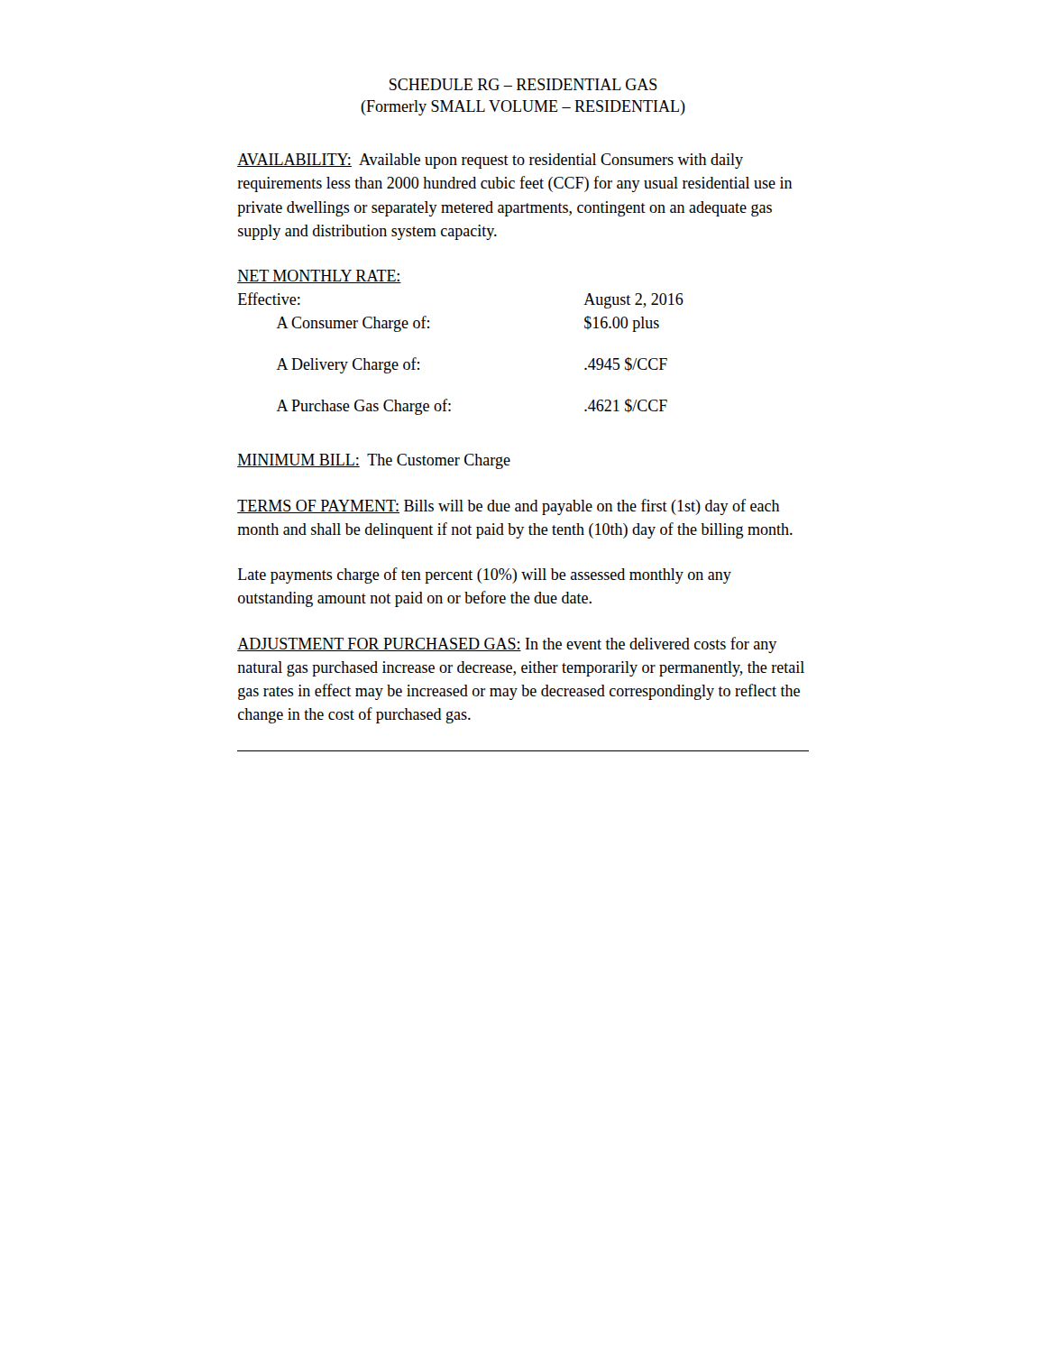SCHEDULE RG – RESIDENTIAL GAS (Formerly SMALL VOLUME – RESIDENTIAL)
AVAILABILITY: Available upon request to residential Consumers with daily requirements less than 2000 hundred cubic feet (CCF) for any usual residential use in private dwellings or separately metered apartments, contingent on an adequate gas supply and distribution system capacity.
NET MONTHLY RATE:
| Effective: | August 2, 2016 |
| A Consumer Charge of: | $16.00 plus |
| A Delivery Charge of: | .4945 $/CCF |
| A Purchase Gas Charge of: | .4621 $/CCF |
MINIMUM BILL: The Customer Charge
TERMS OF PAYMENT: Bills will be due and payable on the first (1st) day of each month and shall be delinquent if not paid by the tenth (10th) day of the billing month.
Late payments charge of ten percent (10%) will be assessed monthly on any outstanding amount not paid on or before the due date.
ADJUSTMENT FOR PURCHASED GAS: In the event the delivered costs for any natural gas purchased increase or decrease, either temporarily or permanently, the retail gas rates in effect may be increased or may be decreased correspondingly to reflect the change in the cost of purchased gas.